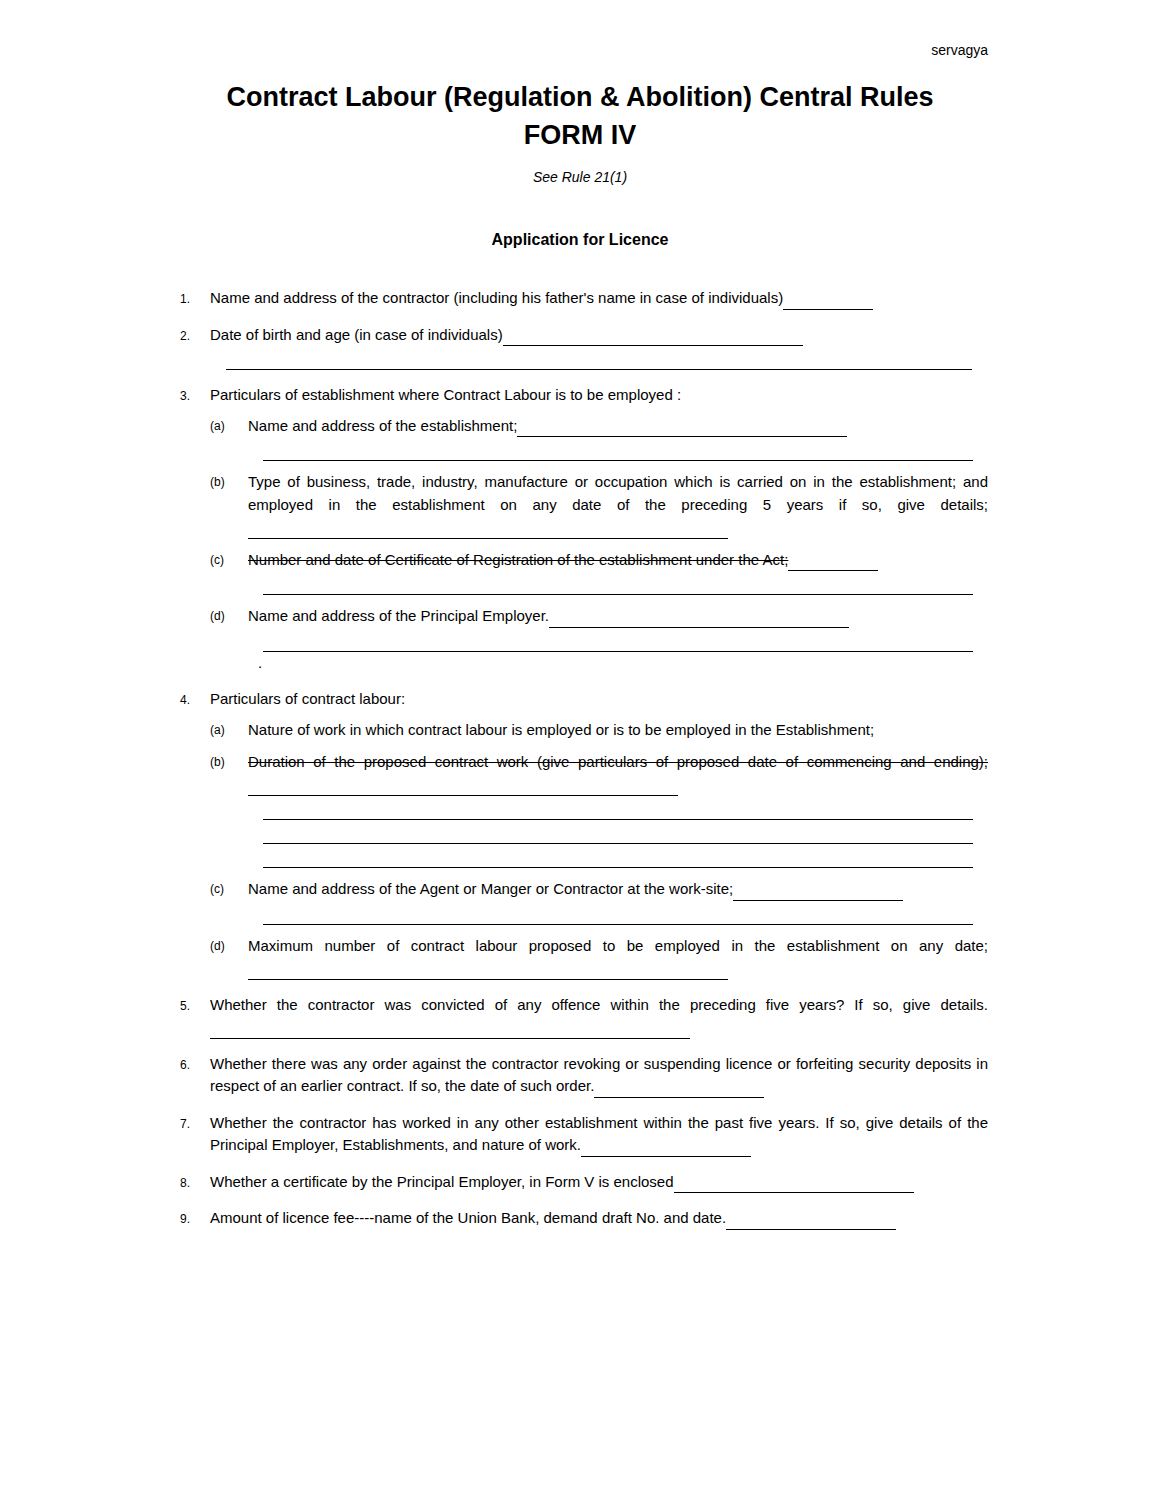servagya
Contract Labour (Regulation & Abolition) Central Rules
FORM IV
See Rule 21(1)
Application for Licence
Name and address of the contractor (including his father's name in case of individuals)
Date of birth and age (in case of individuals)
Particulars of establishment where Contract Labour is to be employed :
Name and address of the establishment;
Type of business, trade, industry, manufacture or occupation which is carried on in the establishment; and employed in the establishment on any date of the preceding 5 years if so, give details;
Number and date of Certificate of Registration of the establishment under the Act;
Name and address of the Principal Employer. .
Particulars of contract labour:
Nature of work in which contract labour is employed or is to be employed in the Establishment;
Duration of the proposed contract work (give particulars of proposed date of commencing and ending);
Name and address of the Agent or Manger or Contractor at the work-site;
Maximum number of contract labour proposed to be employed in the establishment on any date;
Whether the contractor was convicted of any offence within the preceding five years? If so, give details.
Whether there was any order against the contractor revoking or suspending licence or forfeiting security deposits in respect of an earlier contract. If so, the date of such order.
Whether the contractor has worked in any other establishment within the past five years. If so, give details of the Principal Employer, Establishments, and nature of work.
Whether a certificate by the Principal Employer, in Form V is enclosed
Amount of licence fee----name of the Union Bank, demand draft No. and date.